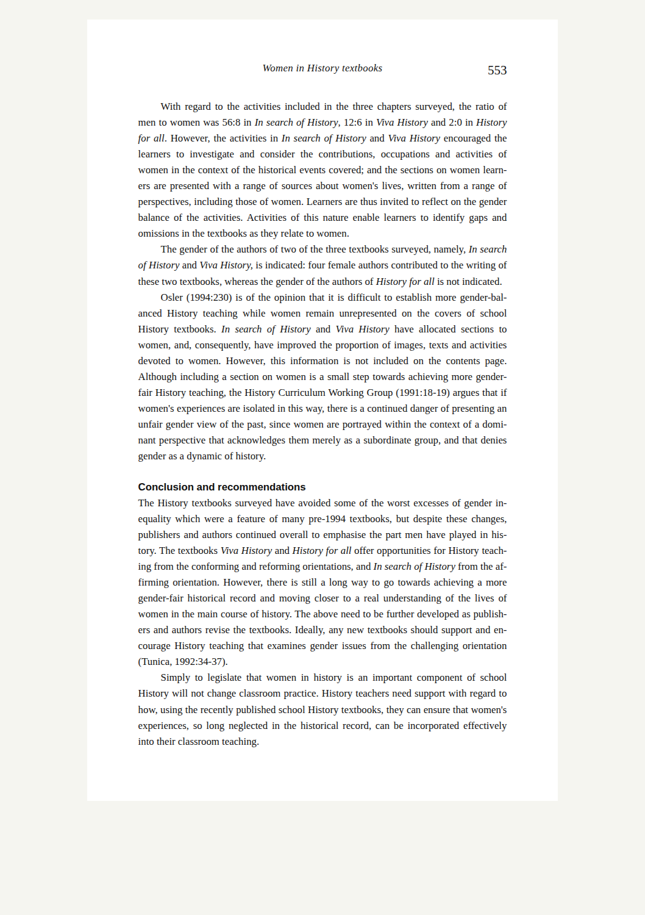Women in History textbooks 553
With regard to the activities included in the three chapters surveyed, the ratio of men to women was 56:8 in In search of History, 12:6 in Viva History and 2:0 in History for all. However, the activities in In search of History and Viva History encouraged the learners to investigate and consider the contributions, occupations and activities of women in the context of the historical events covered; and the sections on women learners are presented with a range of sources about women's lives, written from a range of perspectives, including those of women. Learners are thus invited to reflect on the gender balance of the activities. Activities of this nature enable learners to identify gaps and omissions in the textbooks as they relate to women.
The gender of the authors of two of the three textbooks surveyed, namely, In search of History and Viva History, is indicated: four female authors contributed to the writing of these two textbooks, whereas the gender of the authors of History for all is not indicated.
Osler (1994:230) is of the opinion that it is difficult to establish more gender-balanced History teaching while women remain unrepresented on the covers of school History textbooks. In search of History and Viva History have allocated sections to women, and, consequently, have improved the proportion of images, texts and activities devoted to women. However, this information is not included on the contents page. Although including a section on women is a small step towards achieving more gender-fair History teaching, the History Curriculum Working Group (1991:18-19) argues that if women's experiences are isolated in this way, there is a continued danger of presenting an unfair gender view of the past, since women are portrayed within the context of a dominant perspective that acknowledges them merely as a subordinate group, and that denies gender as a dynamic of history.
Conclusion and recommendations
The History textbooks surveyed have avoided some of the worst excesses of gender inequality which were a feature of many pre-1994 textbooks, but despite these changes, publishers and authors continued overall to emphasise the part men have played in history. The textbooks Viva History and History for all offer opportunities for History teaching from the conforming and reforming orientations, and In search of History from the affirming orientation. However, there is still a long way to go towards achieving a more gender-fair historical record and moving closer to a real understanding of the lives of women in the main course of history. The above need to be further developed as publishers and authors revise the textbooks. Ideally, any new textbooks should support and encourage History teaching that examines gender issues from the challenging orientation (Tunica, 1992:34-37).
Simply to legislate that women in history is an important component of school History will not change classroom practice. History teachers need support with regard to how, using the recently published school History textbooks, they can ensure that women's experiences, so long neglected in the historical record, can be incorporated effectively into their classroom teaching.